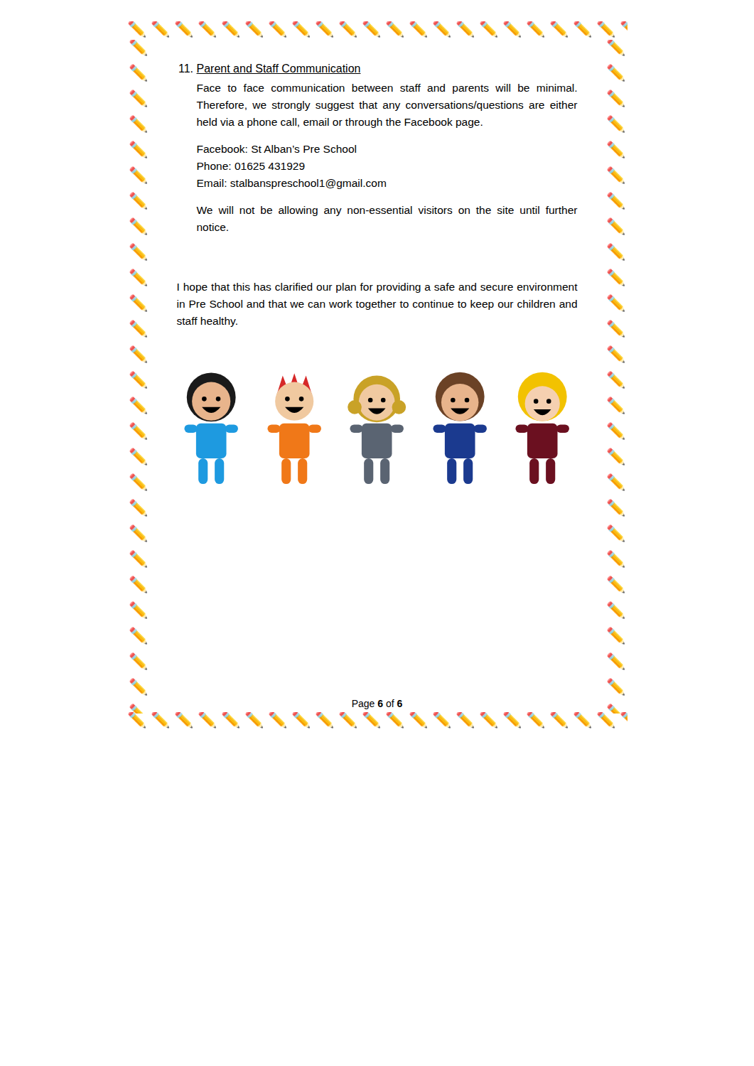✏️✏️✏️✏️✏️✏️✏️✏️✏️✏️✏️✏️✏️✏️✏️✏️✏️✏️✏️✏️✏️✏️✏️✏️✏️
✏️✏️✏️✏️✏️✏️✏️✏️✏️✏️✏️✏️✏️✏️✏️✏️✏️✏️✏️✏️✏️✏️✏️✏️✏️
✏️✏️✏️✏️✏️✏️✏️✏️✏️✏️✏️✏️✏️✏️✏️✏️✏️✏️✏️✏️✏️✏️✏️✏️✏️✏️✏️✏️
✏️✏️✏️✏️✏️✏️✏️✏️✏️✏️✏️✏️✏️✏️✏️✏️✏️✏️✏️✏️✏️✏️✏️✏️✏️✏️✏️✏️
Parent and Staff Communication
Face to face communication between staff and parents will be minimal. Therefore, we strongly suggest that any conversations/questions are either held via a phone call, email or through the Facebook page.
Facebook: St Alban’s Pre School
Phone: 01625 431929
Email: stalbanspreschool1@gmail.com
We will not be allowing any non-essential visitors on the site until further notice.
I hope that this has clarified our plan for providing a safe and secure environment in Pre School and that we can work together to continue to keep our children and staff healthy.
Page 6 of 6